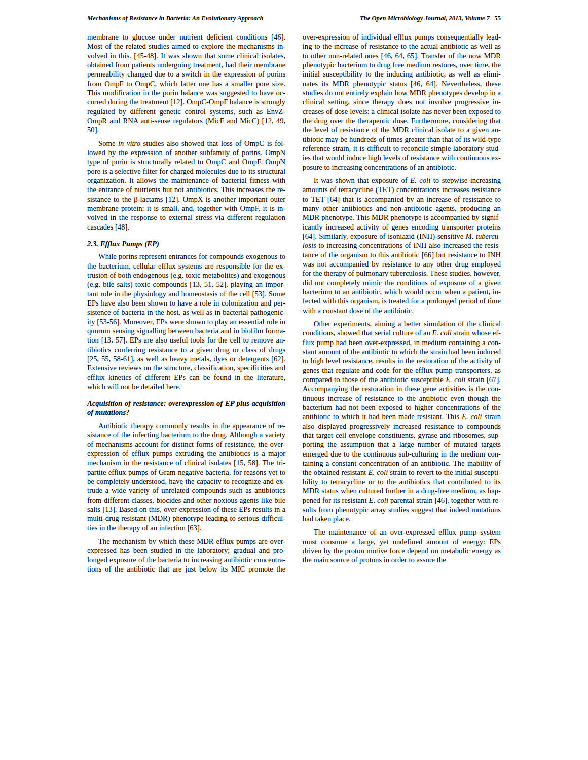Mechanisms of Resistance in Bacteria: An Evolutionary Approach
The Open Microbiology Journal, 2013, Volume 755
membrane to glucose under nutrient deficient conditions [46]. Most of the related studies aimed to explore the mechanisms involved in this. [45-48]. It was shown that some clinical isolates, obtained from patients undergoing treatment, had their membrane permeability changed due to a switch in the expression of porins from OmpF to OmpC, which latter one has a smaller pore size. This modification in the porin balance was suggested to have occurred during the treatment [12]. OmpC-OmpF balance is strongly regulated by different genetic control systems, such as EnvZ-OmpR and RNA anti-sense regulators (MicF and MicC) [12, 49, 50].
Some in vitro studies also showed that loss of OmpC is followed by the expression of another subfamily of porins. OmpN type of porin is structurally related to OmpC and OmpF. OmpN pore is a selective filter for charged molecules due to its structural organization. It allows the maintenance of bacterial fitness with the entrance of nutrients but not antibiotics. This increases the resistance to the β-lactams [12]. OmpX is another important outer membrane protein: it is small, and, together with OmpF, it is involved in the response to external stress via different regulation cascades [48].
2.3. Efflux Pumps (EP)
While porins represent entrances for compounds exogenous to the bacterium, cellular efflux systems are responsible for the extrusion of both endogenous (e.g. toxic metabolites) and exogenous (e.g. bile salts) toxic compounds [13, 51, 52], playing an important role in the physiology and homeostasis of the cell [53]. Some EPs have also been shown to have a role in colonization and persistence of bacteria in the host, as well as in bacterial pathogenicity [53-56]. Moreover, EPs were shown to play an essential role in quorum sensing signalling between bacteria and in biofilm formation [13, 57]. EPs are also useful tools for the cell to remove antibiotics conferring resistance to a given drug or class of drugs [25, 55, 58-61], as well as heavy metals, dyes or detergents [62]. Extensive reviews on the structure, classification, specificities and efflux kinetics of different EPs can be found in the literature, which will not be detailed here.
Acquisition of resistance: overexpression of EP plus acquisition of mutations?
Antibiotic therapy commonly results in the appearance of resistance of the infecting bacterium to the drug. Although a variety of mechanisms account for distinct forms of resistance, the over-expression of efflux pumps extruding the antibiotics is a major mechanism in the resistance of clinical isolates [15, 58]. The tri-partite efflux pumps of Gram-negative bacteria, for reasons yet to be completely understood, have the capacity to recognize and extrude a wide variety of unrelated compounds such as antibiotics from different classes, biocides and other noxious agents like bile salts [13]. Based on this, over-expression of these EPs results in a multi-drug resistant (MDR) phenotype leading to serious difficulties in the therapy of an infection [63].
The mechanism by which these MDR efflux pumps are over-expressed has been studied in the laboratory; gradual and prolonged exposure of the bacteria to increasing antibiotic concentrations of the antibiotic that are just below its MIC promote the over-expression of individual efflux pumps consequentially leading to the increase of resistance to the actual antibiotic as well as to other non-related ones [46, 64, 65]. Transfer of the now MDR phenotypic bacterium to drug free medium restores, over time, the initial susceptibility to the inducing antibiotic, as well as eliminates its MDR phenotypic status [46, 64]. Nevertheless, these studies do not entirely explain how MDR phenotypes develop in a clinical setting, since therapy does not involve progressive increases of dose levels: a clinical isolate has never been exposed to the drug over the therapeutic dose. Furthermore, considering that the level of resistance of the MDR clinical isolate to a given antibiotic may be hundreds of times greater than that of its wild-type reference strain, it is difficult to reconcile simple laboratory studies that would induce high levels of resistance with continuous exposure to increasing concentrations of an antibiotic.
It was shown that exposure of E. coli to stepwise increasing amounts of tetracycline (TET) concentrations increases resistance to TET [64] that is accompanied by an increase of resistance to many other antibiotics and non-antibiotic agents, producing an MDR phenotype. This MDR phenotype is accompanied by significantly increased activity of genes encoding transporter proteins [64]. Similarly, exposure of isoniazid (INH)-sensitive M. tuberculosis to increasing concentrations of INH also increased the resistance of the organism to this antibiotic [66] but resistance to INH was not accompanied by resistance to any other drug employed for the therapy of pulmonary tuberculosis. These studies, however, did not completely mimic the conditions of exposure of a given bacterium to an antibiotic, which would occur when a patient, infected with this organism, is treated for a prolonged period of time with a constant dose of the antibiotic.
Other experiments, aiming a better simulation of the clinical conditions, showed that serial culture of an E. coli strain whose efflux pump had been over-expressed, in medium containing a constant amount of the antibiotic to which the strain had been induced to high level resistance, results in the restoration of the activity of genes that regulate and code for the efflux pump transporters, as compared to those of the antibiotic susceptible E. coli strain [67]. Accompanying the restoration in these gene activities is the continuous increase of resistance to the antibiotic even though the bacterium had not been exposed to higher concentrations of the antibiotic to which it had been made resistant. This E. coli strain also displayed progressively increased resistance to compounds that target cell envelope constituents, gyrase and ribosomes, supporting the assumption that a large number of mutated targets emerged due to the continuous sub-culturing in the medium containing a constant concentration of an antibiotic. The inability of the obtained resistant E. coli strain to revert to the initial susceptibility to tetracycline or to the antibiotics that contributed to its MDR status when cultured further in a drug-free medium, as happened for its resistant E. coli parental strain [46], together with results from phenotypic array studies suggest that indeed mutations had taken place.
The maintenance of an over-expressed efflux pump system must consume a large, yet undefined amount of energy: EPs driven by the proton motive force depend on metabolic energy as the main source of protons in order to assure the